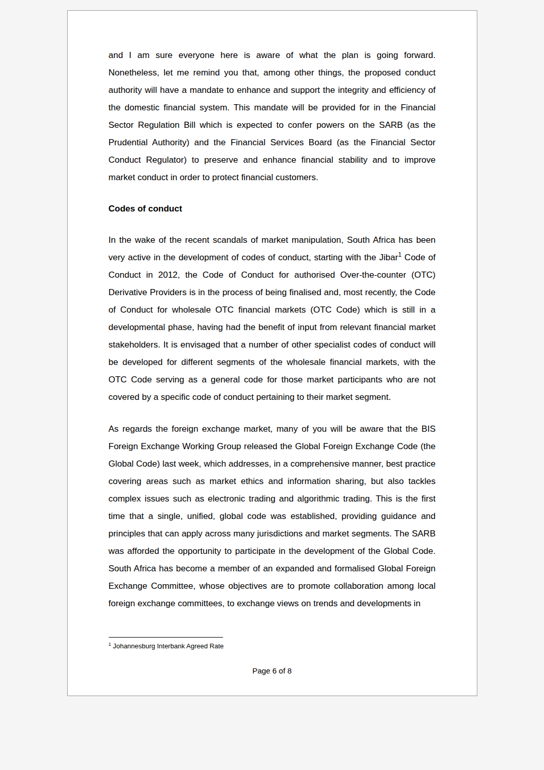and I am sure everyone here is aware of what the plan is going forward. Nonetheless, let me remind you that, among other things, the proposed conduct authority will have a mandate to enhance and support the integrity and efficiency of the domestic financial system. This mandate will be provided for in the Financial Sector Regulation Bill which is expected to confer powers on the SARB (as the Prudential Authority) and the Financial Services Board (as the Financial Sector Conduct Regulator) to preserve and enhance financial stability and to improve market conduct in order to protect financial customers.
Codes of conduct
In the wake of the recent scandals of market manipulation, South Africa has been very active in the development of codes of conduct, starting with the Jibar1 Code of Conduct in 2012, the Code of Conduct for authorised Over-the-counter (OTC) Derivative Providers is in the process of being finalised and, most recently, the Code of Conduct for wholesale OTC financial markets (OTC Code) which is still in a developmental phase, having had the benefit of input from relevant financial market stakeholders. It is envisaged that a number of other specialist codes of conduct will be developed for different segments of the wholesale financial markets, with the OTC Code serving as a general code for those market participants who are not covered by a specific code of conduct pertaining to their market segment.
As regards the foreign exchange market, many of you will be aware that the BIS Foreign Exchange Working Group released the Global Foreign Exchange Code (the Global Code) last week, which addresses, in a comprehensive manner, best practice covering areas such as market ethics and information sharing, but also tackles complex issues such as electronic trading and algorithmic trading. This is the first time that a single, unified, global code was established, providing guidance and principles that can apply across many jurisdictions and market segments. The SARB was afforded the opportunity to participate in the development of the Global Code. South Africa has become a member of an expanded and formalised Global Foreign Exchange Committee, whose objectives are to promote collaboration among local foreign exchange committees, to exchange views on trends and developments in
1 Johannesburg Interbank Agreed Rate
Page 6 of 8